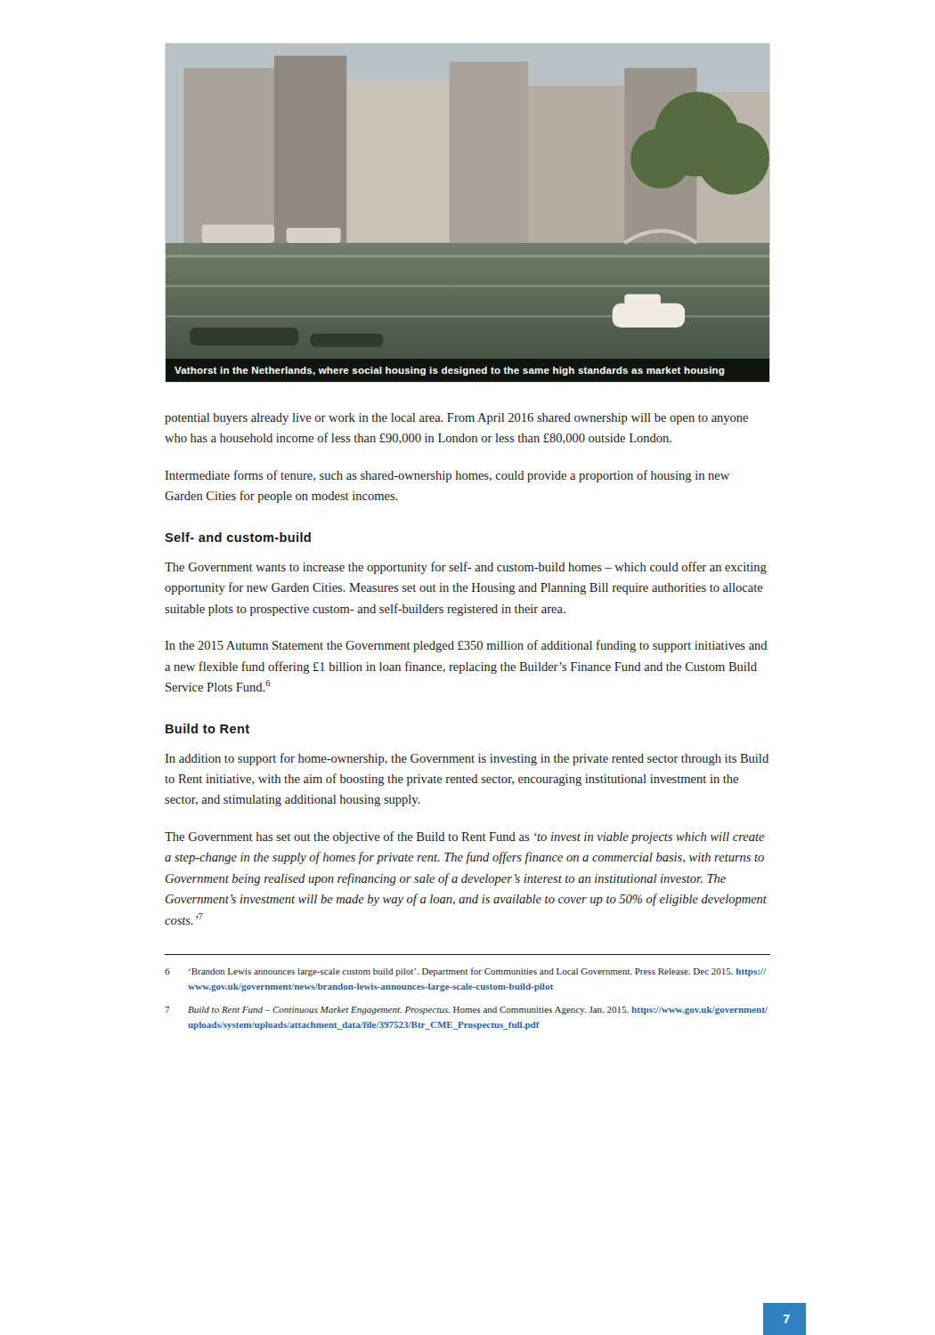Vathorst in the Netherlands, where social housing is designed to the same high standards as market housing
potential buyers already live or work in the local area. From April 2016 shared ownership will be open to anyone who has a household income of less than £90,000 in London or less than £80,000 outside London.
Intermediate forms of tenure, such as shared-ownership homes, could provide a proportion of housing in new Garden Cities for people on modest incomes.
Self- and custom-build
The Government wants to increase the opportunity for self- and custom-build homes – which could offer an exciting opportunity for new Garden Cities. Measures set out in the Housing and Planning Bill require authorities to allocate suitable plots to prospective custom- and self-builders registered in their area.
In the 2015 Autumn Statement the Government pledged £350 million of additional funding to support initiatives and a new flexible fund offering £1 billion in loan finance, replacing the Builder’s Finance Fund and the Custom Build Service Plots Fund.6
Build to Rent
In addition to support for home-ownership, the Government is investing in the private rented sector through its Build to Rent initiative, with the aim of boosting the private rented sector, encouraging institutional investment in the sector, and stimulating additional housing supply.
The Government has set out the objective of the Build to Rent Fund as ‘to invest in viable projects which will create a step-change in the supply of homes for private rent. The fund offers finance on a commercial basis, with returns to Government being realised upon refinancing or sale of a developer’s interest to an institutional investor. The Government’s investment will be made by way of a loan, and is available to cover up to 50% of eligible development costs.’7
6
‘Brandon Lewis announces large-scale custom build pilot’. Department for Communities and Local Government. Press Release. Dec 2015. https://www.gov.uk/government/news/brandon-lewis-announces-large-scale-custom-build-pilot
7
Build to Rent Fund – Continuous Market Engagement. Prospectus. Homes and Communities Agency. Jan. 2015. https://www.gov.uk/government/uploads/system/uploads/attachment_data/file/397523/Btr_CME_Prospectus_full.pdf
7